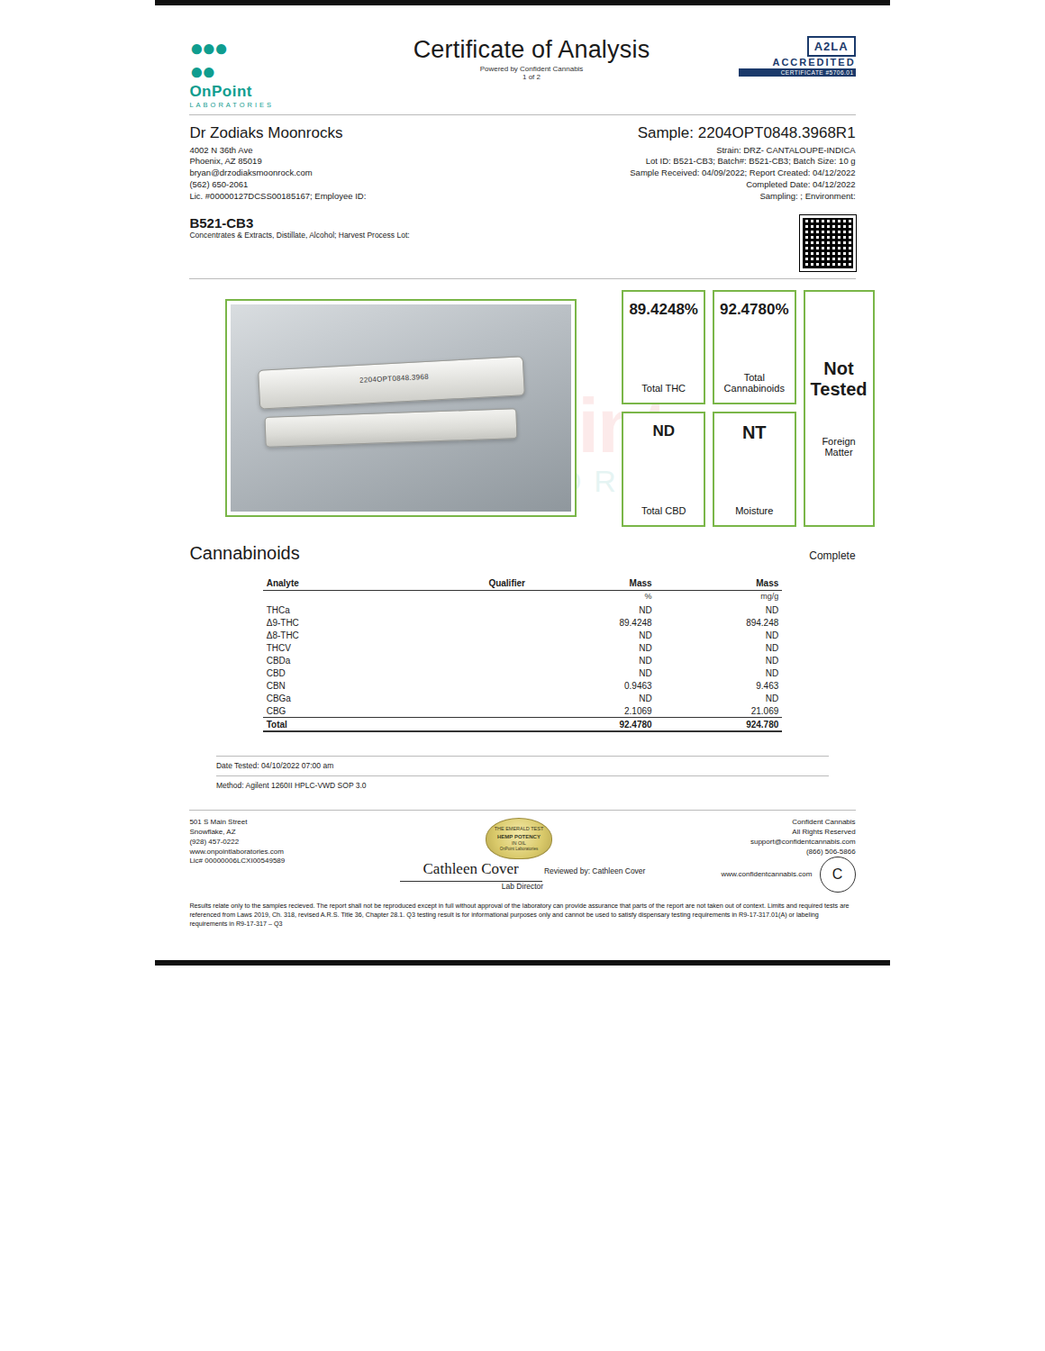OnPoint
LABORATORIES
●●●
●●
OnPointLABORATORIES
Certificate of Analysis
Powered by Confident Cannabis
1 of 2
A2LA
ACCREDITED CERTIFICATE #5706.01
Dr Zodiaks Moonrocks
4002 N 36th Ave
Phoenix, AZ 85019
bryan@drzodiaksmoonrock.com
(562) 650-2061
Lic. #00000127DCSS00185167; Employee ID:
Sample: 2204OPT0848.3968R1
Strain: DRZ- CANTALOUPE-INDICA
Lot ID: B521-CB3; Batch#: B521-CB3; Batch Size: 10 g
Sample Received: 04/09/2022; Report Created: 04/12/2022
Completed Date: 04/12/2022
Sampling: ; Environment:
B521-CB3
Concentrates & Extracts, Distillate, Alcohol; Harvest Process Lot:
89.4248%
Total THC
92.4780%
Total
Cannabinoids
Not Tested
Foreign Matter
ND
Total CBD
NT
Moisture
Cannabinoids
Complete
| Analyte | Qualifier | Mass | Mass |
| --- | --- | --- | --- |
| | | % | mg/g |
| THCa | | ND | ND |
| Δ9-THC | | 89.4248 | 894.248 |
| Δ8-THC | | ND | ND |
| THCV | | ND | ND |
| CBDa | | ND | ND |
| CBD | | ND | ND |
| CBN | | 0.9463 | 9.463 |
| CBGa | | ND | ND |
| CBG | | 2.1069 | 21.069 |
| Total | | 92.4780 | 924.780 |
Date Tested: 04/10/2022 07:00 am
Method: Agilent 1260II HPLC-VWD SOP 3.0
501 S Main Street
Snowflake, AZ
(928) 457-0222
www.onpointlaboratories.com
Lic# 00000006LCXI00549589
THE EMERALD TEST HEMP POTENCY IN OIL OnPoint Laboratories Cathleen Cover Reviewed by: Cathleen Cover
Lab Director
Confident Cannabis
All Rights Reserved
support@confidentcannabis.com
(866) 506-5866
www.confidentcannabis.com C
Results relate only to the samples recieved. The report shall not be reproduced except in full without approval of the laboratory can provide assurance that parts of the report are not taken out of context. Limits and required tests are referenced from Laws 2019, Ch. 318, revised A.R.S. Title 36, Chapter 28.1. Q3 testing result is for informational purposes only and cannot be used to satisfy dispensary testing requirements in R9-17-317.01(A) or labeling requirements in R9-17-317 – Q3